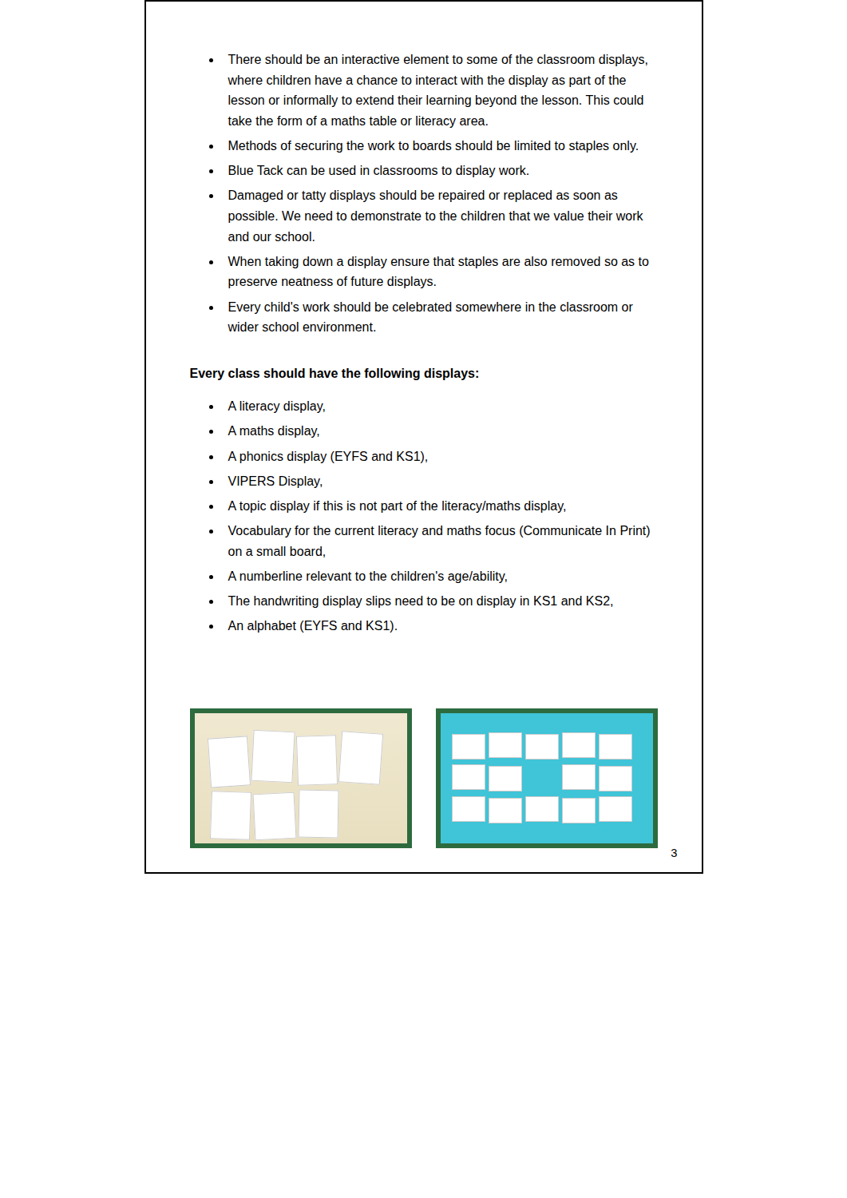There should be an interactive element to some of the classroom displays, where children have a chance to interact with the display as part of the lesson or informally to extend their learning beyond the lesson. This could take the form of a maths table or literacy area.
Methods of securing the work to boards should be limited to staples only.
Blue Tack can be used in classrooms to display work.
Damaged or tatty displays should be repaired or replaced as soon as possible. We need to demonstrate to the children that we value their work and our school.
When taking down a display ensure that staples are also removed so as to preserve neatness of future displays.
Every child's work should be celebrated somewhere in the classroom or wider school environment.
Every class should have the following displays:
A literacy display,
A maths display,
A phonics display (EYFS and KS1),
VIPERS Display,
A topic display if this is not part of the literacy/maths display,
Vocabulary for the current literacy and maths focus (Communicate In Print) on a small board,
A numberline relevant to the children's age/ability,
The handwriting display slips need to be on display in KS1 and KS2,
An alphabet (EYFS and KS1).
3